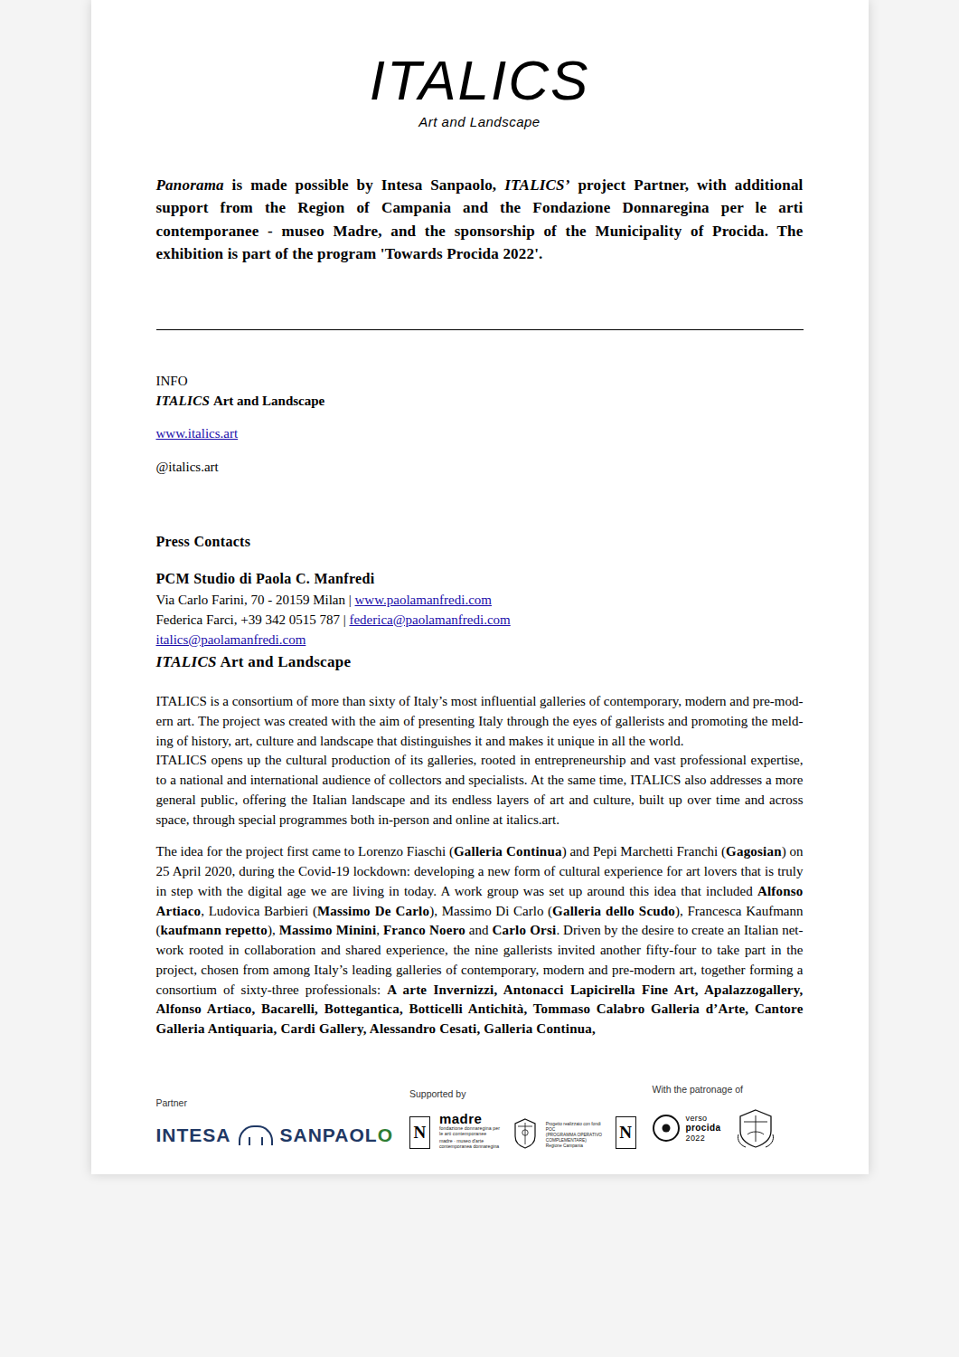ITALICS
Art and Landscape
Panorama is made possible by Intesa Sanpaolo, ITALICS’ project Partner, with additional support from the Region of Campania and the Fondazione Donnaregina per le arti contemporanee - museo Madre, and the sponsorship of the Municipality of Procida. The exhibition is part of the program 'Towards Procida 2022'.
INFO
ITALICS Art and Landscape
www.italics.art
@italics.art
Press Contacts
PCM Studio di Paola C. Manfredi
Via Carlo Farini, 70 - 20159 Milan | www.paolamanfredi.com
Federica Farci, +39 342 0515 787 | federica@paolamanfredi.com
italics@paolamanfredi.com
ITALICS Art and Landscape
ITALICS is a consortium of more than sixty of Italy’s most influential galleries of contemporary, modern and pre-modern art. The project was created with the aim of presenting Italy through the eyes of gallerists and promoting the melding of history, art, culture and landscape that distinguishes it and makes it unique in all the world.
ITALICS opens up the cultural production of its galleries, rooted in entrepreneurship and vast professional expertise, to a national and international audience of collectors and specialists. At the same time, ITALICS also addresses a more general public, offering the Italian landscape and its endless layers of art and culture, built up over time and across space, through special programmes both in-person and online at italics.art.
The idea for the project first came to Lorenzo Fiaschi (Galleria Continua) and Pepi Marchetti Franchi (Gagosian) on 25 April 2020, during the Covid-19 lockdown: developing a new form of cultural experience for art lovers that is truly in step with the digital age we are living in today. A work group was set up around this idea that included Alfonso Artiaco, Ludovica Barbieri (Massimo De Carlo), Massimo Di Carlo (Galleria dello Scudo), Francesca Kaufmann (kaufmann repetto), Massimo Minini, Franco Noero and Carlo Orsi. Driven by the desire to create an Italian network rooted in collaboration and shared experience, the nine gallerists invited another fifty-four to take part in the project, chosen from among Italy’s leading galleries of contemporary, modern and pre-modern art, together forming a consortium of sixty-three professionals: A arte Invernizzi, Antonacci Lapicirella Fine Art, Apalazzogallery, Alfonso Artiaco, Bacarelli, Bottegantica, Botticelli Antichità, Tommaso Calabro Galleria d’Arte, Cantore Galleria Antiquaria, Cardi Gallery, Alessandro Cesati, Galleria Continua,
Partner
INTESA SANPAOLO
Supported by
N
madre fondazione donnaregina per le arti contemporanee madre · museo d'arte contemporanea donnaregina
Progetto realizzato con fondi POC
(PROGRAMMA OPERATIVO COMPLEMENTARE)
Regione Campania
N
With the patronage of
verso
procida
2022